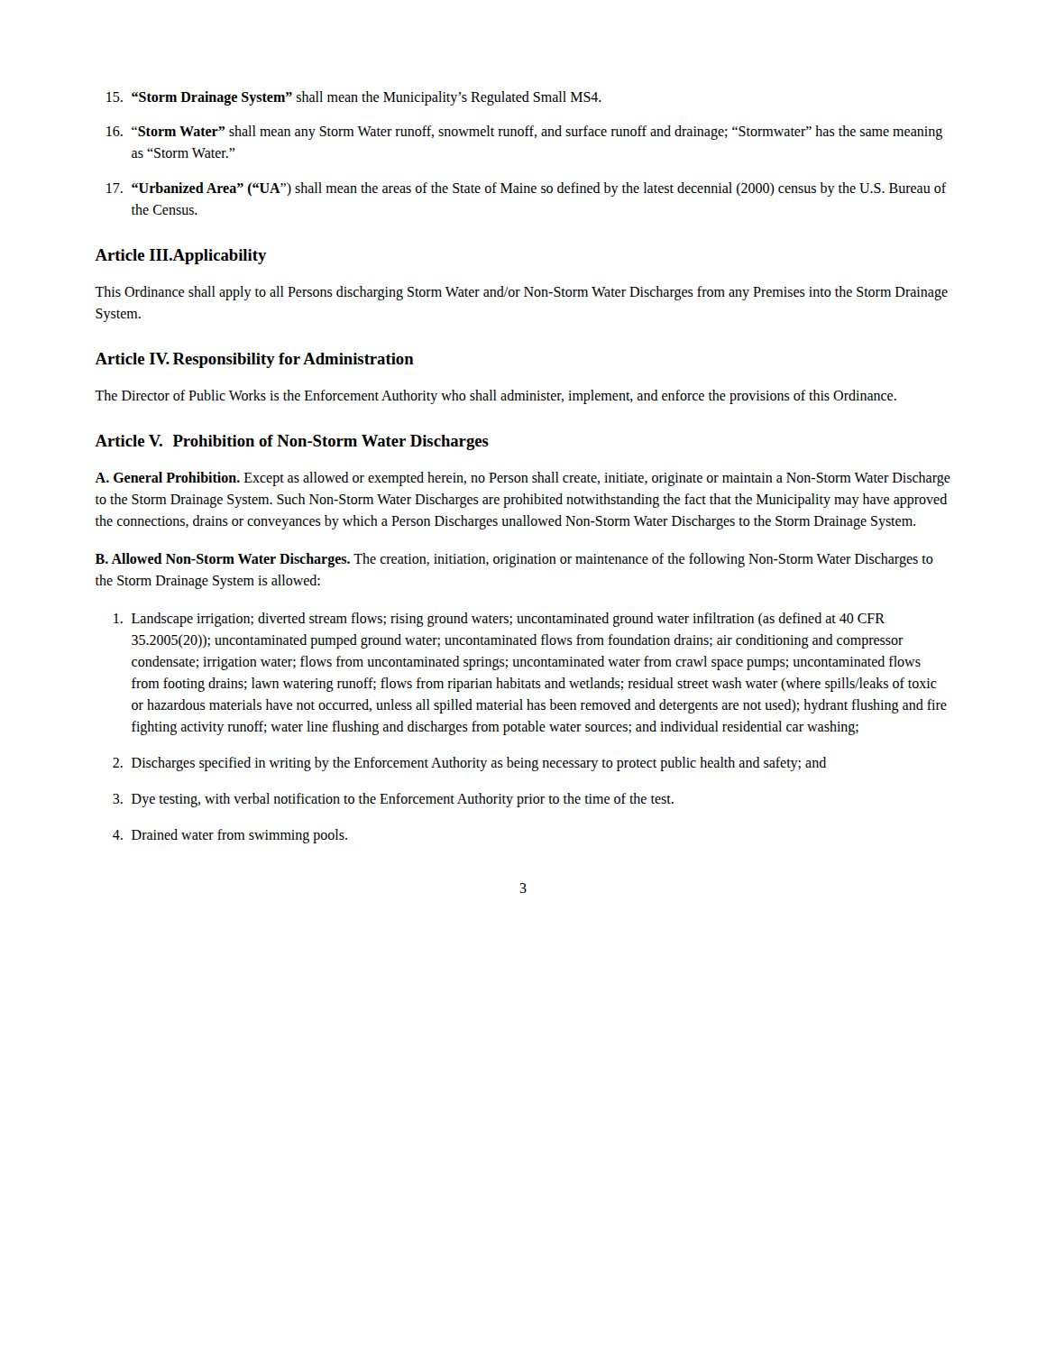“Storm Drainage System” shall mean the Municipality’s Regulated Small MS4.
“Storm Water” shall mean any Storm Water runoff, snowmelt runoff, and surface runoff and drainage; “Stormwater” has the same meaning as “Storm Water.”
“Urbanized Area” (“UA”) shall mean the areas of the State of Maine so defined by the latest decennial (2000) census by the U.S. Bureau of the Census.
Article III. Applicability
This Ordinance shall apply to all Persons discharging Storm Water and/or Non-Storm Water Discharges from any Premises into the Storm Drainage System.
Article IV. Responsibility for Administration
The Director of Public Works is the Enforcement Authority who shall administer, implement, and enforce the provisions of this Ordinance.
Article V. Prohibition of Non-Storm Water Discharges
A. General Prohibition. Except as allowed or exempted herein, no Person shall create, initiate, originate or maintain a Non-Storm Water Discharge to the Storm Drainage System. Such Non-Storm Water Discharges are prohibited notwithstanding the fact that the Municipality may have approved the connections, drains or conveyances by which a Person Discharges unallowed Non-Storm Water Discharges to the Storm Drainage System.
B. Allowed Non-Storm Water Discharges. The creation, initiation, origination or maintenance of the following Non-Storm Water Discharges to the Storm Drainage System is allowed:
Landscape irrigation; diverted stream flows; rising ground waters; uncontaminated ground water infiltration (as defined at 40 CFR 35.2005(20)); uncontaminated pumped ground water; uncontaminated flows from foundation drains; air conditioning and compressor condensate; irrigation water; flows from uncontaminated springs; uncontaminated water from crawl space pumps; uncontaminated flows from footing drains; lawn watering runoff; flows from riparian habitats and wetlands; residual street wash water (where spills/leaks of toxic or hazardous materials have not occurred, unless all spilled material has been removed and detergents are not used); hydrant flushing and fire fighting activity runoff; water line flushing and discharges from potable water sources; and individual residential car washing;
Discharges specified in writing by the Enforcement Authority as being necessary to protect public health and safety; and
Dye testing, with verbal notification to the Enforcement Authority prior to the time of the test.
Drained water from swimming pools.
3